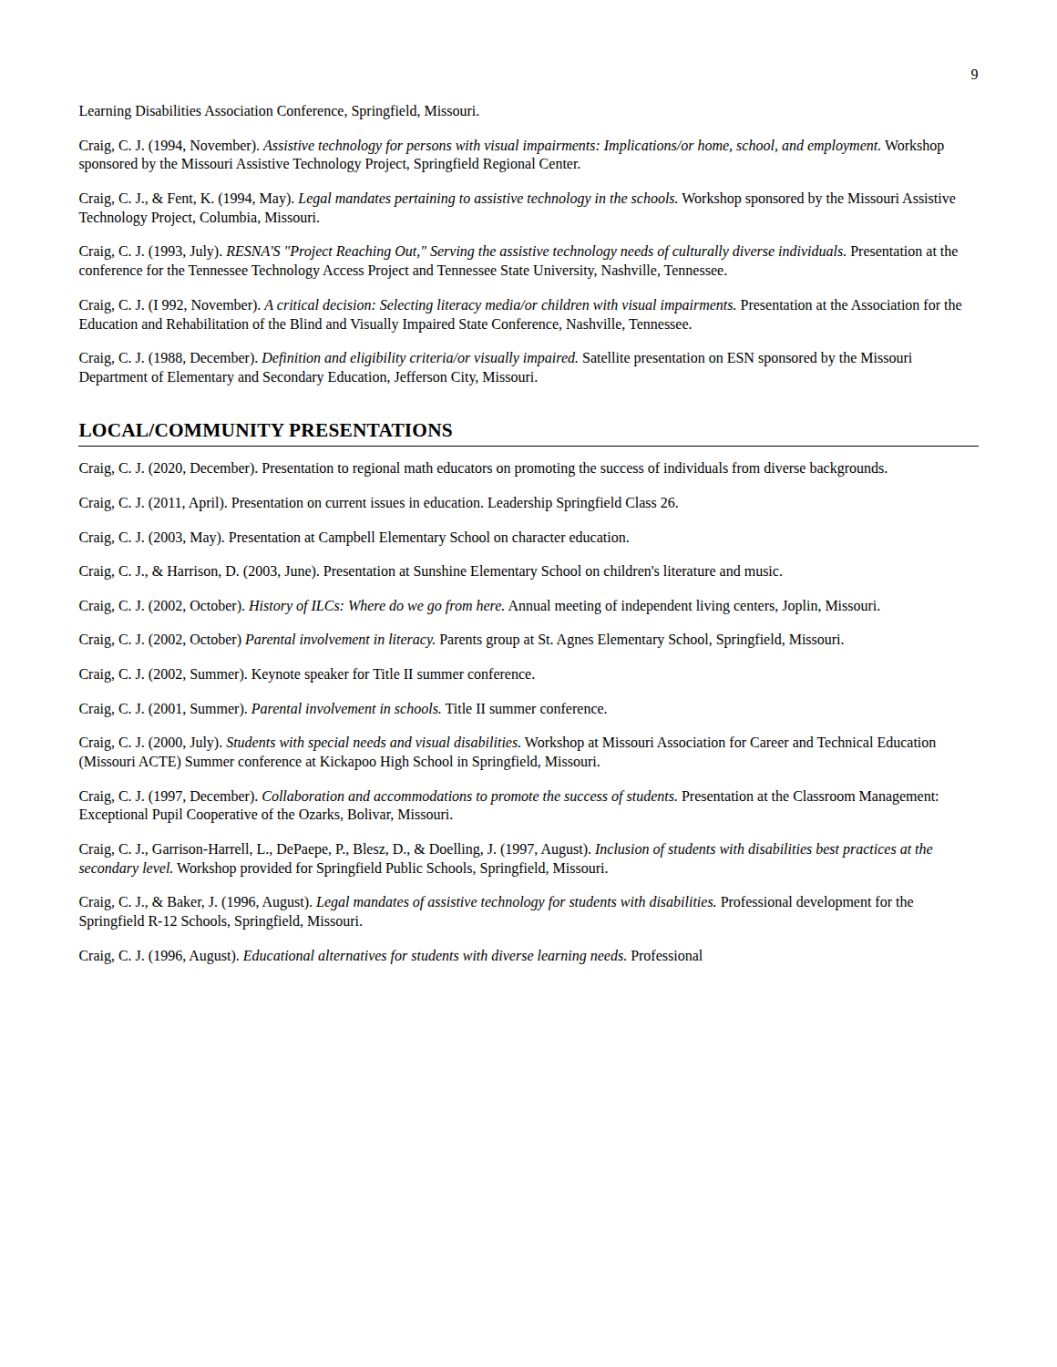9
Learning Disabilities Association Conference, Springfield, Missouri.
Craig, C. J. (1994, November). Assistive technology for persons with visual impairments: Implications/or home, school, and employment. Workshop sponsored by the Missouri Assistive Technology Project, Springfield Regional Center.
Craig, C. J., & Fent, K. (1994, May). Legal mandates pertaining to assistive technology in the schools. Workshop sponsored by the Missouri Assistive Technology Project, Columbia, Missouri.
Craig, C. J. (1993, July). RESNA'S "Project Reaching Out," Serving the assistive technology needs of culturally diverse individuals. Presentation at the conference for the Tennessee Technology Access Project and Tennessee State University, Nashville, Tennessee.
Craig, C. J. (I 992, November). A critical decision: Selecting literacy media/or children with visual impairments. Presentation at the Association for the Education and Rehabilitation of the Blind and Visually Impaired State Conference, Nashville, Tennessee.
Craig, C. J. (1988, December). Definition and eligibility criteria/or visually impaired. Satellite presentation on ESN sponsored by the Missouri Department of Elementary and Secondary Education, Jefferson City, Missouri.
LOCAL/COMMUNITY PRESENTATIONS
Craig, C. J. (2020, December). Presentation to regional math educators on promoting the success of individuals from diverse backgrounds.
Craig, C. J. (2011, April). Presentation on current issues in education. Leadership Springfield Class 26.
Craig, C. J. (2003, May). Presentation at Campbell Elementary School on character education.
Craig, C. J., & Harrison, D. (2003, June). Presentation at Sunshine Elementary School on children's literature and music.
Craig, C. J. (2002, October). History of ILCs: Where do we go from here. Annual meeting of independent living centers, Joplin, Missouri.
Craig, C. J. (2002, October) Parental involvement in literacy. Parents group at St. Agnes Elementary School, Springfield, Missouri.
Craig, C. J. (2002, Summer). Keynote speaker for Title II summer conference.
Craig, C. J. (2001, Summer). Parental involvement in schools. Title II summer conference.
Craig, C. J. (2000, July). Students with special needs and visual disabilities. Workshop at Missouri Association for Career and Technical Education (Missouri ACTE) Summer conference at Kickapoo High School in Springfield, Missouri.
Craig, C. J. (1997, December). Collaboration and accommodations to promote the success of students. Presentation at the Classroom Management: Exceptional Pupil Cooperative of the Ozarks, Bolivar, Missouri.
Craig, C. J., Garrison-Harrell, L., DePaepe, P., Blesz, D., & Doelling, J. (1997, August). Inclusion of students with disabilities best practices at the secondary level. Workshop provided for Springfield Public Schools, Springfield, Missouri.
Craig, C. J., & Baker, J. (1996, August). Legal mandates of assistive technology for students with disabilities. Professional development for the Springfield R-12 Schools, Springfield, Missouri.
Craig, C. J. (1996, August). Educational alternatives for students with diverse learning needs. Professional